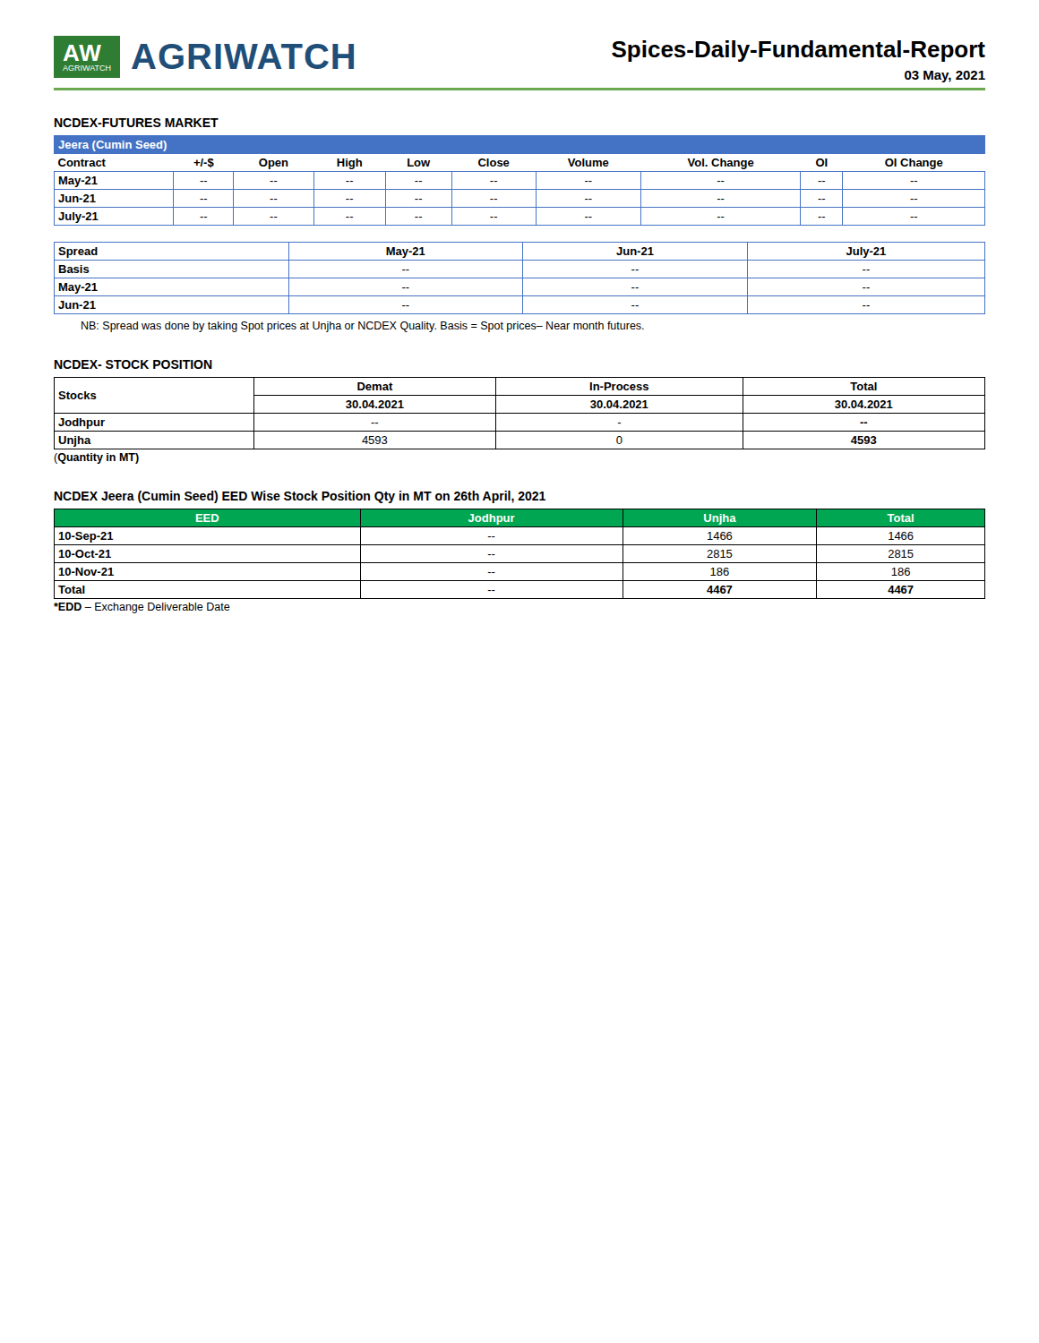AWAGRIWATCH
AGRIWATCH
Spices-Daily-Fundamental-Report
03 May, 2021
NCDEX-FUTURES MARKET
| Jeera (Cumin Seed) |
| --- |
| Contract | +/-$ | Open | High | Low | Close | Volume | Vol. Change | OI | OI Change |
| May-21 | -- | -- | -- | -- | -- | -- | -- | -- | -- |
| Jun-21 | -- | -- | -- | -- | -- | -- | -- | -- | -- |
| July-21 | -- | -- | -- | -- | -- | -- | -- | -- | -- |
| Spread | May-21 | Jun-21 | July-21 |
| --- | --- | --- | --- |
| Basis | -- | -- | -- |
| May-21 | -- | -- | -- |
| Jun-21 | -- | -- | -- |
NB: Spread was done by taking Spot prices at Unjha or NCDEX Quality. Basis = Spot prices– Near month futures.
NCDEX- STOCK POSITION
| Stocks | Demat | In-Process | Total |
| --- | --- | --- | --- |
| 30.04.2021 | 30.04.2021 | 30.04.2021 |
| Jodhpur | -- | - | -- |
| Unjha | 4593 | 0 | 4593 |
(Quantity in MT)
NCDEX Jeera (Cumin Seed) EED Wise Stock Position Qty in MT on 26th April, 2021
| EED | Jodhpur | Unjha | Total |
| --- | --- | --- | --- |
| 10-Sep-21 | -- | 1466 | 1466 |
| 10-Oct-21 | -- | 2815 | 2815 |
| 10-Nov-21 | -- | 186 | 186 |
| Total | -- | 4467 | 4467 |
*EDD – Exchange Deliverable Date